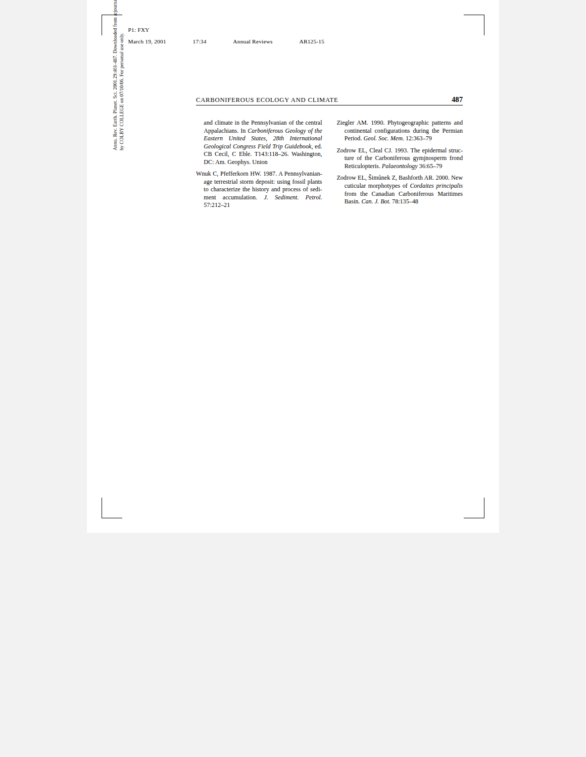P1: FXY
March 19, 2001 17:34 Annual Reviews AR125-15
Carboniferous Ecology and Climate 487
Annu. Rev. Earth. Planet. Sci. 2001.29:461-487. Downloaded from arjournals.annualreviews.org
by COLBY COLLEGE on 07/10/06. For personal use only.
and climate in the Pennsylvanian of the central Appalachians. In Carboniferous Geology of the Eastern United States, 28th International Geological Congress Field Trip Guidebook, ed. CB Cecil, C Eble. T143:118–26. Washington, DC: Am. Geophys. Union
Wnuk C, Pfefferkorn HW. 1987. A Pennsylvanian-age terrestrial storm deposit: using fossil plants to characterize the history and process of sediment accumulation. J. Sediment. Petrol. 57:212–21
Ziegler AM. 1990. Phytogeographic patterns and continental configurations during the Permian Period. Geol. Soc. Mem. 12:363–79
Zodrow EL, Cleal CJ. 1993. The epidermal structure of the Carboniferous gymjnosperm frond Reticulopteris. Palaeontology 36:65–79
Zodrow EL, Šimůnek Z, Bashforth AR. 2000. New cuticular morphotypes of Cordaites principalis from the Canadian Carboniferous Maritimes Basin. Can. J. Bot. 78:135–48